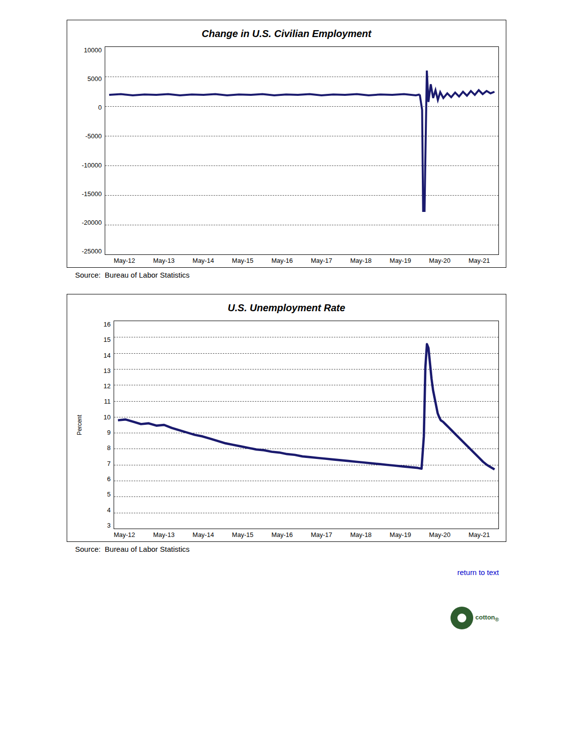Change in U.S. Civilian Employment
10000 5000 0 -5000 -10000 -15000 -20000 -25000
May-12 May-13 May-14 May-15 May-16 May-17 May-18 May-19 May-20 May-21
Source: Bureau of Labor Statistics
U.S. Unemployment Rate
Percent
16 15 14 13 12 11 10 9 8 7 6 5 4 3
May-12 May-13 May-14 May-15 May-16 May-17 May-18 May-19 May-20 May-21
Source: Bureau of Labor Statistics
return to text
cotton®